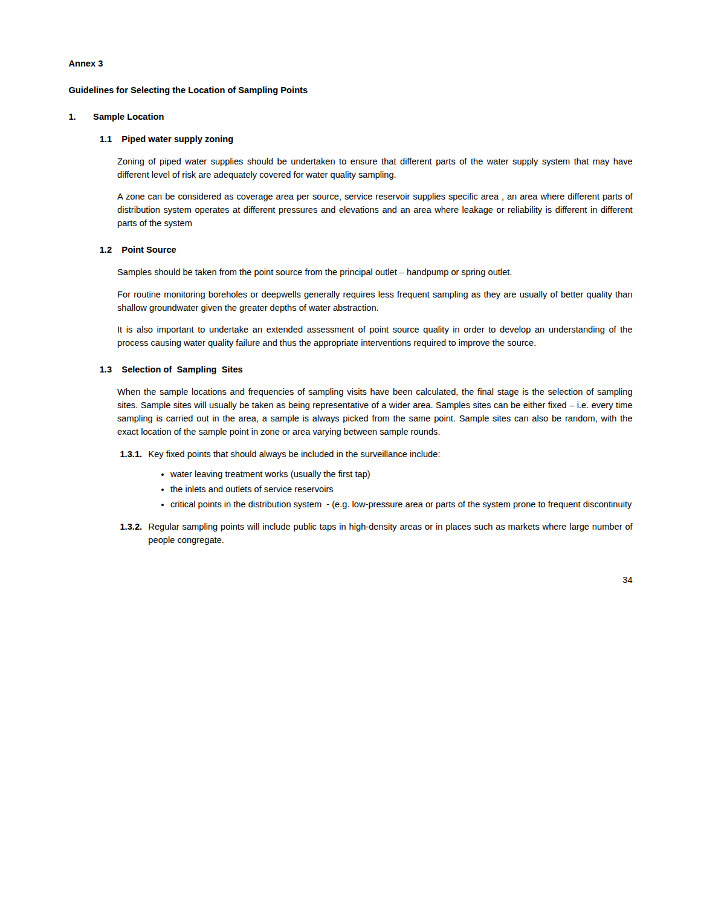Annex 3
Guidelines for Selecting the Location of Sampling Points
1. Sample Location
1.1 Piped water supply zoning
Zoning of piped water supplies should be undertaken to ensure that different parts of the water supply system that may have different level of risk are adequately covered for water quality sampling.
A zone can be considered as coverage area per source, service reservoir supplies specific area , an area where different parts of distribution system operates at different pressures and elevations and an area where leakage or reliability is different in different parts of the system
1.2 Point Source
Samples should be taken from the point source from the principal outlet – handpump or spring outlet.
For routine monitoring boreholes or deepwells generally requires less frequent sampling as they are usually of better quality than shallow groundwater given the greater depths of water abstraction.
It is also important to undertake an extended assessment of point source quality in order to develop an understanding of the process causing water quality failure and thus the appropriate interventions required to improve the source.
1.3 Selection of Sampling Sites
When the sample locations and frequencies of sampling visits have been calculated, the final stage is the selection of sampling sites. Sample sites will usually be taken as being representative of a wider area. Samples sites can be either fixed – i.e. every time sampling is carried out in the area, a sample is always picked from the same point. Sample sites can also be random, with the exact location of the sample point in zone or area varying between sample rounds.
1.3.1. Key fixed points that should always be included in the surveillance include:
water leaving treatment works (usually the first tap)
the inlets and outlets of service reservoirs
critical points in the distribution system - (e.g. low-pressure area or parts of the system prone to frequent discontinuity
1.3.2. Regular sampling points will include public taps in high-density areas or in places such as markets where large number of people congregate.
34